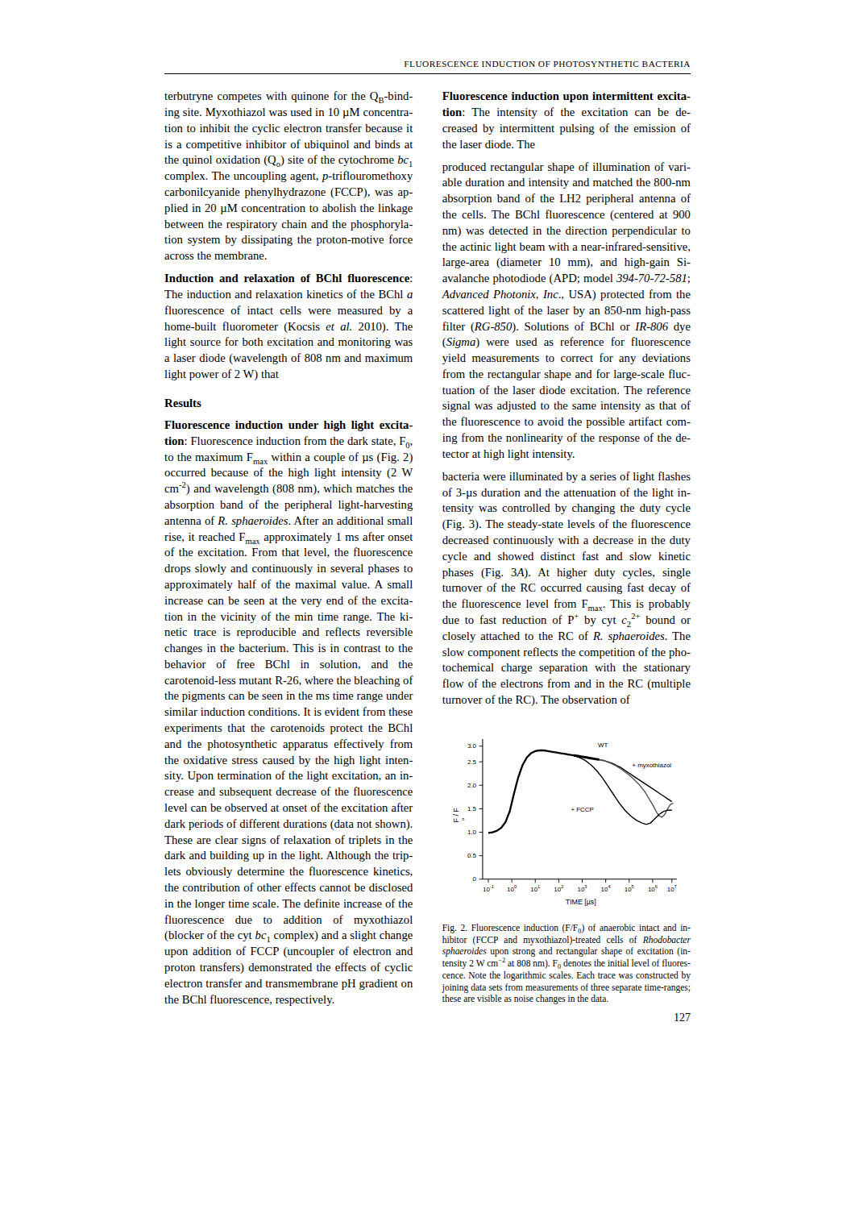FLUORESCENCE INDUCTION OF PHOTOSYNTHETIC BACTERIA
terbutryne competes with quinone for the QB-binding site. Myxothiazol was used in 10 µM concentration to inhibit the cyclic electron transfer because it is a competitive inhibitor of ubiquinol and binds at the quinol oxidation (Qo) site of the cytochrome bc1 complex. The uncoupling agent, p-triflouromethoxy carbonilcyanide phenylhydrazone (FCCP), was applied in 20 µM concentration to abolish the linkage between the respiratory chain and the phosphorylation system by dissipating the proton-motive force across the membrane.
Induction and relaxation of BChl fluorescence: The induction and relaxation kinetics of the BChl a fluorescence of intact cells were measured by a home-built fluorometer (Kocsis et al. 2010). The light source for both excitation and monitoring was a laser diode (wavelength of 808 nm and maximum light power of 2 W) that
Results
Fluorescence induction under high light excitation: Fluorescence induction from the dark state, F0, to the maximum Fmax within a couple of µs (Fig. 2) occurred because of the high light intensity (2 W cm-2) and wavelength (808 nm), which matches the absorption band of the peripheral light-harvesting antenna of R. sphaeroides. After an additional small rise, it reached Fmax approximately 1 ms after onset of the excitation. From that level, the fluorescence drops slowly and continuously in several phases to approximately half of the maximal value. A small increase can be seen at the very end of the excitation in the vicinity of the min time range. The kinetic trace is reproducible and reflects reversible changes in the bacterium. This is in contrast to the behavior of free BChl in solution, and the carotenoid-less mutant R-26, where the bleaching of the pigments can be seen in the ms time range under similar induction conditions. It is evident from these experiments that the carotenoids protect the BChl and the photosynthetic apparatus effectively from the oxidative stress caused by the high light intensity. Upon termination of the light excitation, an increase and subsequent decrease of the fluorescence level can be observed at onset of the excitation after dark periods of different durations (data not shown). These are clear signs of relaxation of triplets in the dark and building up in the light. Although the triplets obviously determine the fluorescence kinetics, the contribution of other effects cannot be disclosed in the longer time scale. The definite increase of the fluorescence due to addition of myxothiazol (blocker of the cyt bc1 complex) and a slight change upon addition of FCCP (uncoupler of electron and proton transfers) demonstrated the effects of cyclic electron transfer and transmembrane pH gradient on the BChl fluorescence, respectively.
Fluorescence induction upon intermittent excitation: The intensity of the excitation can be decreased by intermittent pulsing of the emission of the laser diode. The
produced rectangular shape of illumination of variable duration and intensity and matched the 800-nm absorption band of the LH2 peripheral antenna of the cells. The BChl fluorescence (centered at 900 nm) was detected in the direction perpendicular to the actinic light beam with a near-infrared-sensitive, large-area (diameter 10 mm), and high-gain Si-avalanche photodiode (APD; model 394-70-72-581; Advanced Photonix, Inc., USA) protected from the scattered light of the laser by an 850-nm high-pass filter (RG-850). Solutions of BChl or IR-806 dye (Sigma) were used as reference for fluorescence yield measurements to correct for any deviations from the rectangular shape and for large-scale fluctuation of the laser diode excitation. The reference signal was adjusted to the same intensity as that of the fluorescence to avoid the possible artifact coming from the nonlinearity of the response of the detector at high light intensity.
bacteria were illuminated by a series of light flashes of 3-µs duration and the attenuation of the light intensity was controlled by changing the duty cycle (Fig. 3). The steady-state levels of the fluorescence decreased continuously with a decrease in the duty cycle and showed distinct fast and slow kinetic phases (Fig. 3A). At higher duty cycles, single turnover of the RC occurred causing fast decay of the fluorescence level from Fmax. This is probably due to fast reduction of P+ by cyt c22+ bound or closely attached to the RC of R. sphaeroides. The slow component reflects the competition of the photochemical charge separation with the stationary flow of the electrons from and in the RC (multiple turnover of the RC). The observation of
0 0.5 1.0 1.5 2.0 2.5 3.0 F / F o 10-1 100 101 102 103 104 105 106 107 TIME [µs] WT + myxothiazol + FCCP
Fig. 2. Fluorescence induction (F/F0) of anaerobic intact and inhibitor (FCCP and myxothiazol)-treated cells of Rhodobacter sphaeroides upon strong and rectangular shape of excitation (intensity 2 W cm−2 at 808 nm). F0 denotes the initial level of fluorescence. Note the logarithmic scales. Each trace was constructed by joining data sets from measurements of three separate time-ranges; these are visible as noise changes in the data.
127